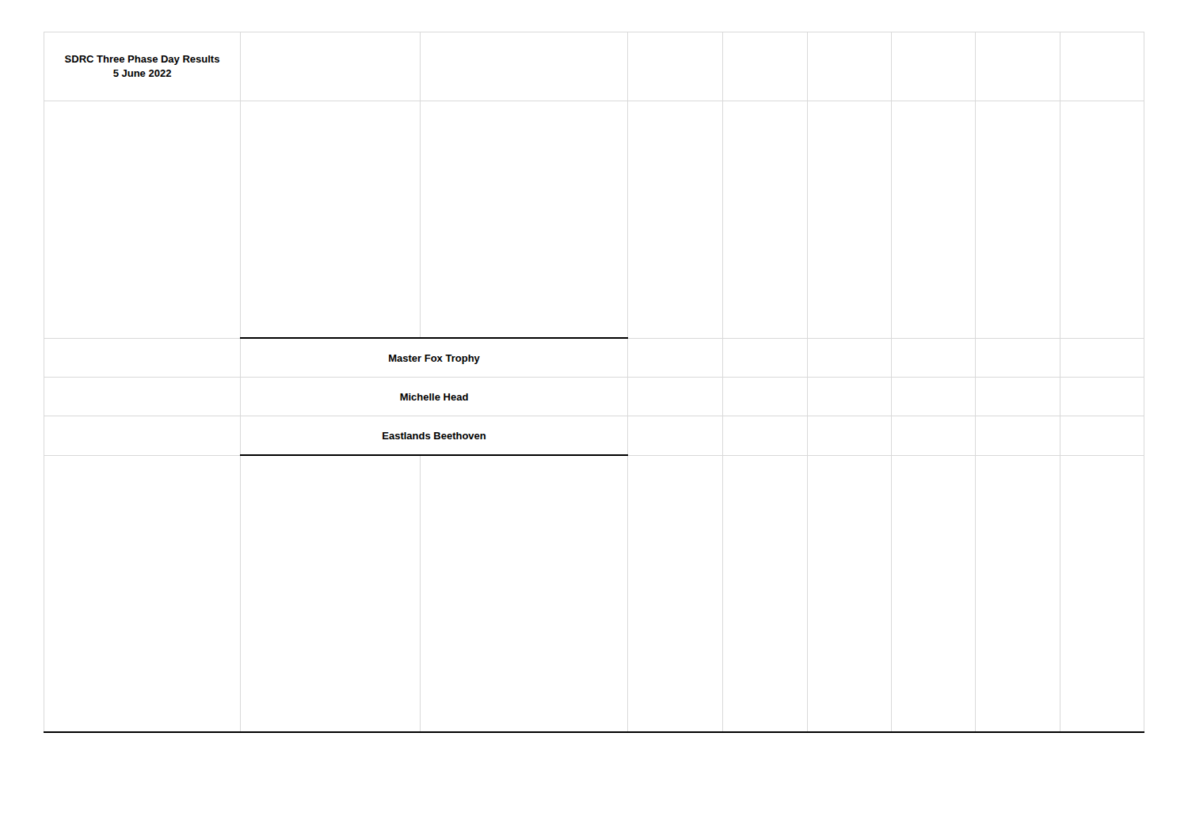| SDRC Three Phase Day Results 5 June 2022 | | | | | | | | |
| | Master Fox Trophy | | | | | | |
| | Michelle Head | | | | | | |
| | Eastlands Beethoven | | | | | | |